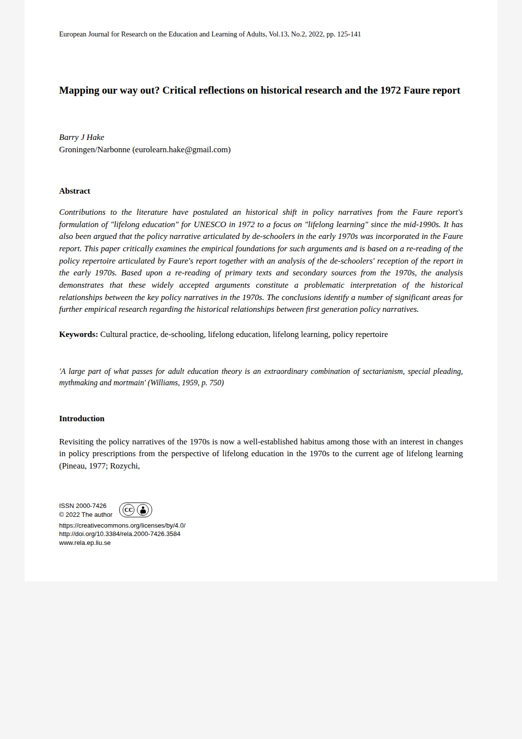European Journal for Research on the Education and Learning of Adults, Vol.13, No.2, 2022, pp. 125-141
Mapping our way out? Critical reflections on historical research and the 1972 Faure report
Barry J Hake
Groningen/Narbonne (eurolearn.hake@gmail.com)
Abstract
Contributions to the literature have postulated an historical shift in policy narratives from the Faure report's formulation of "lifelong education" for UNESCO in 1972 to a focus on "lifelong learning" since the mid-1990s. It has also been argued that the policy narrative articulated by de-schoolers in the early 1970s was incorporated in the Faure report. This paper critically examines the empirical foundations for such arguments and is based on a re-reading of the policy repertoire articulated by Faure's report together with an analysis of the de-schoolers' reception of the report in the early 1970s. Based upon a re-reading of primary texts and secondary sources from the 1970s, the analysis demonstrates that these widely accepted arguments constitute a problematic interpretation of the historical relationships between the key policy narratives in the 1970s. The conclusions identify a number of significant areas for further empirical research regarding the historical relationships between first generation policy narratives.
Keywords: Cultural practice, de-schooling, lifelong education, lifelong learning, policy repertoire
'A large part of what passes for adult education theory is an extraordinary combination of sectarianism, special pleading, mythmaking and mortmain' (Williams, 1959, p. 750)
Introduction
Revisiting the policy narratives of the 1970s is now a well-established habitus among those with an interest in changes in policy prescriptions from the perspective of lifelong education in the 1970s to the current age of lifelong learning (Pineau, 1977; Rozychi,
ISSN 2000-7426
© 2022 The author
CC BY
https://creativecommons.org/licenses/by/4.0/
http://doi.org/10.3384/rela.2000-7426.3584
www.rela.ep.liu.se